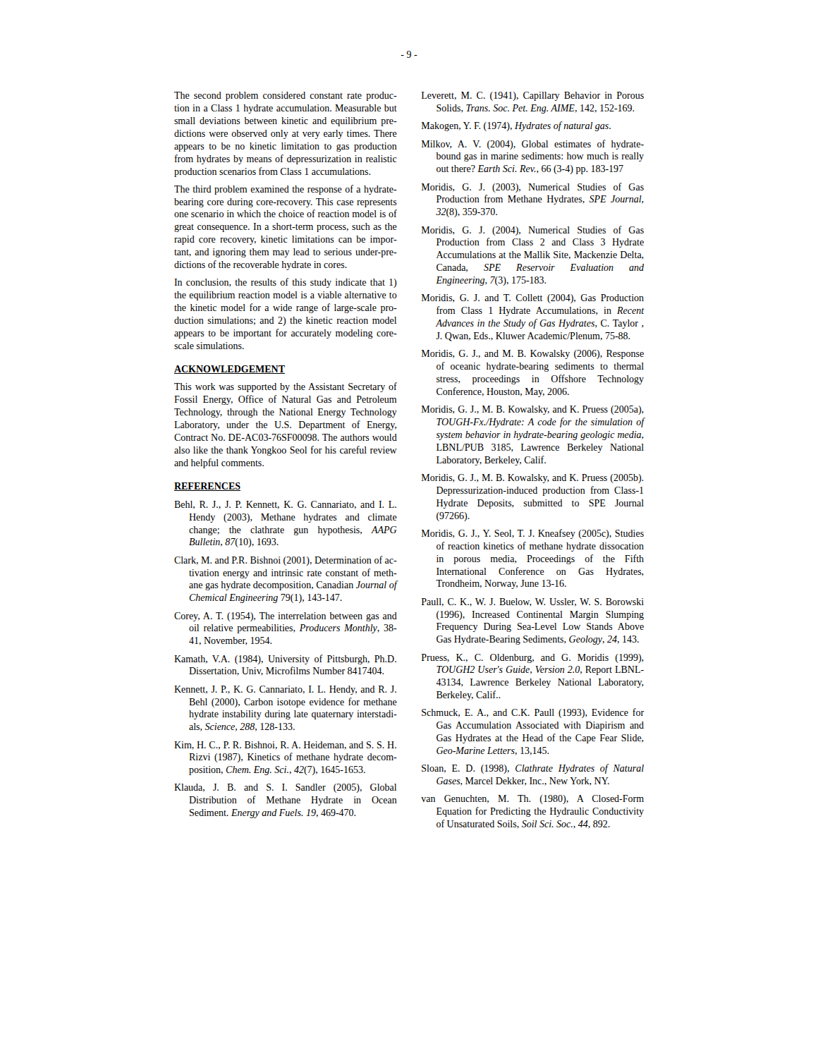- 9 -
The second problem considered constant rate production in a Class 1 hydrate accumulation. Measurable but small deviations between kinetic and equilibrium predictions were observed only at very early times. There appears to be no kinetic limitation to gas production from hydrates by means of depressurization in realistic production scenarios from Class 1 accumulations.
The third problem examined the response of a hydrate-bearing core during core-recovery. This case represents one scenario in which the choice of reaction model is of great consequence. In a short-term process, such as the rapid core recovery, kinetic limitations can be important, and ignoring them may lead to serious under-predictions of the recoverable hydrate in cores.
In conclusion, the results of this study indicate that 1) the equilibrium reaction model is a viable alternative to the kinetic model for a wide range of large-scale production simulations; and 2) the kinetic reaction model appears to be important for accurately modeling core-scale simulations.
ACKNOWLEDGEMENT
This work was supported by the Assistant Secretary of Fossil Energy, Office of Natural Gas and Petroleum Technology, through the National Energy Technology Laboratory, under the U.S. Department of Energy, Contract No. DE-AC03-76SF00098. The authors would also like the thank Yongkoo Seol for his careful review and helpful comments.
REFERENCES
Behl, R. J., J. P. Kennett, K. G. Cannariato, and I. L. Hendy (2003), Methane hydrates and climate change; the clathrate gun hypothesis, AAPG Bulletin, 87(10), 1693.
Clark, M. and P.R. Bishnoi (2001), Determination of activation energy and intrinsic rate constant of methane gas hydrate decomposition, Canadian Journal of Chemical Engineering 79(1), 143-147.
Corey, A. T. (1954), The interrelation between gas and oil relative permeabilities, Producers Monthly, 38-41, November, 1954.
Kamath, V.A. (1984), University of Pittsburgh, Ph.D. Dissertation, Univ, Microfilms Number 8417404.
Kennett, J. P., K. G. Cannariato, I. L. Hendy, and R. J. Behl (2000), Carbon isotope evidence for methane hydrate instability during late quaternary interstadials, Science, 288, 128-133.
Kim, H. C., P. R. Bishnoi, R. A. Heideman, and S. S. H. Rizvi (1987), Kinetics of methane hydrate decomposition, Chem. Eng. Sci., 42(7), 1645-1653.
Klauda, J. B. and S. I. Sandler (2005), Global Distribution of Methane Hydrate in Ocean Sediment. Energy and Fuels. 19, 469-470.
Leverett, M. C. (1941), Capillary Behavior in Porous Solids, Trans. Soc. Pet. Eng. AIME, 142, 152-169.
Makogen, Y. F. (1974), Hydrates of natural gas.
Milkov, A. V. (2004), Global estimates of hydrate-bound gas in marine sediments: how much is really out there? Earth Sci. Rev., 66 (3-4) pp. 183-197
Moridis, G. J. (2003), Numerical Studies of Gas Production from Methane Hydrates, SPE Journal, 32(8), 359-370.
Moridis, G. J. (2004), Numerical Studies of Gas Production from Class 2 and Class 3 Hydrate Accumulations at the Mallik Site, Mackenzie Delta, Canada, SPE Reservoir Evaluation and Engineering, 7(3), 175-183.
Moridis, G. J. and T. Collett (2004), Gas Production from Class 1 Hydrate Accumulations, in Recent Advances in the Study of Gas Hydrates, C. Taylor , J. Qwan, Eds., Kluwer Academic/Plenum, 75-88.
Moridis, G. J., and M. B. Kowalsky (2006), Response of oceanic hydrate-bearing sediments to thermal stress, proceedings in Offshore Technology Conference, Houston, May, 2006.
Moridis, G. J., M. B. Kowalsky, and K. Pruess (2005a), TOUGH-Fx./Hydrate: A code for the simulation of system behavior in hydrate-bearing geologic media, LBNL/PUB 3185, Lawrence Berkeley National Laboratory, Berkeley, Calif.
Moridis, G. J., M. B. Kowalsky, and K. Pruess (2005b). Depressurization-induced production from Class-1 Hydrate Deposits, submitted to SPE Journal (97266).
Moridis, G. J., Y. Seol, T. J. Kneafsey (2005c), Studies of reaction kinetics of methane hydrate dissocation in porous media, Proceedings of the Fifth International Conference on Gas Hydrates, Trondheim, Norway, June 13-16.
Paull, C. K., W. J. Buelow, W. Ussler, W. S. Borowski (1996), Increased Continental Margin Slumping Frequency During Sea-Level Low Stands Above Gas Hydrate-Bearing Sediments, Geology, 24, 143.
Pruess, K., C. Oldenburg, and G. Moridis (1999), TOUGH2 User's Guide, Version 2.0, Report LBNL-43134, Lawrence Berkeley National Laboratory, Berkeley, Calif..
Schmuck, E. A., and C.K. Paull (1993), Evidence for Gas Accumulation Associated with Diapirism and Gas Hydrates at the Head of the Cape Fear Slide, Geo-Marine Letters, 13,145.
Sloan, E. D. (1998), Clathrate Hydrates of Natural Gases, Marcel Dekker, Inc., New York, NY.
van Genuchten, M. Th. (1980), A Closed-Form Equation for Predicting the Hydraulic Conductivity of Unsaturated Soils, Soil Sci. Soc., 44, 892.